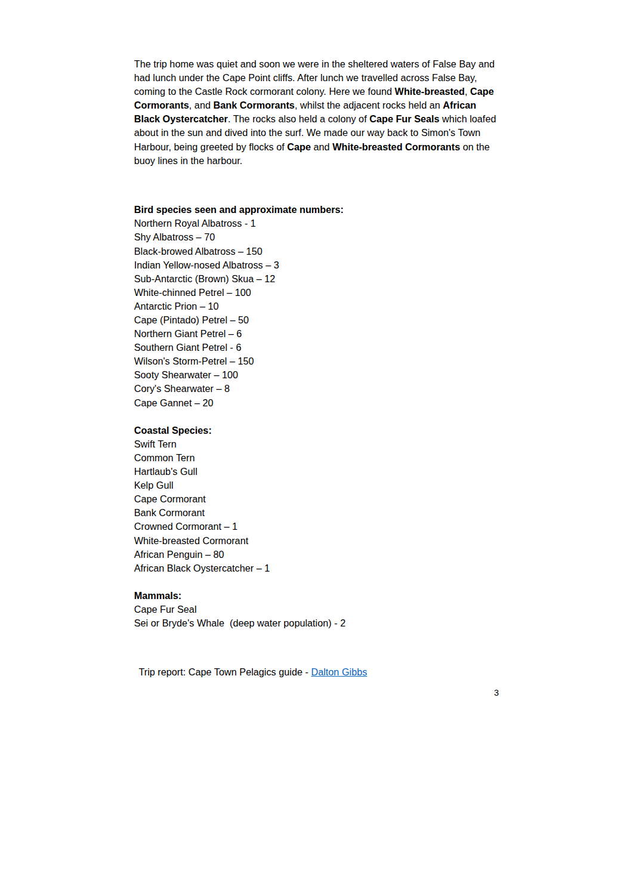The trip home was quiet and soon we were in the sheltered waters of False Bay and had lunch under the Cape Point cliffs. After lunch we travelled across False Bay, coming to the Castle Rock cormorant colony. Here we found White-breasted, Cape Cormorants, and Bank Cormorants, whilst the adjacent rocks held an African Black Oystercatcher. The rocks also held a colony of Cape Fur Seals which loafed about in the sun and dived into the surf. We made our way back to Simon's Town Harbour, being greeted by flocks of Cape and White-breasted Cormorants on the buoy lines in the harbour.
Bird species seen and approximate numbers:
Northern Royal Albatross - 1
Shy Albatross – 70
Black-browed Albatross – 150
Indian Yellow-nosed Albatross – 3
Sub-Antarctic (Brown) Skua – 12
White-chinned Petrel – 100
Antarctic Prion – 10
Cape (Pintado) Petrel – 50
Northern Giant Petrel – 6
Southern Giant Petrel - 6
Wilson's Storm-Petrel – 150
Sooty Shearwater – 100
Cory's Shearwater – 8
Cape Gannet – 20
Coastal Species:
Swift Tern
Common Tern
Hartlaub's Gull
Kelp Gull
Cape Cormorant
Bank Cormorant
Crowned Cormorant – 1
White-breasted Cormorant
African Penguin – 80
African Black Oystercatcher – 1
Mammals:
Cape Fur Seal
Sei or Bryde's Whale (deep water population) - 2
Trip report: Cape Town Pelagics guide - Dalton Gibbs
3